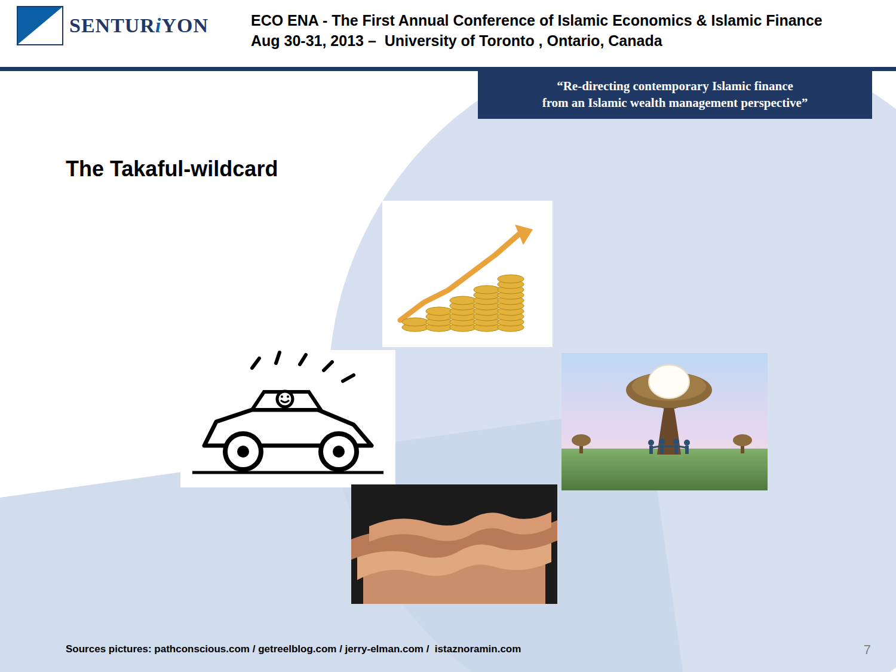SENTURi YON
ECO ENA - The First Annual Conference of Islamic Economics & Islamic Finance
Aug 30-31, 2013 – University of Toronto , Ontario, Canada
“Re-directing contemporary Islamic finance
from an Islamic wealth management perspective”
The Takaful-wildcard
Rising stacks of coins
Sources pictures: pathconscious.com / getreelblog.com / jerry-elman.com / istaznoramin.com
7